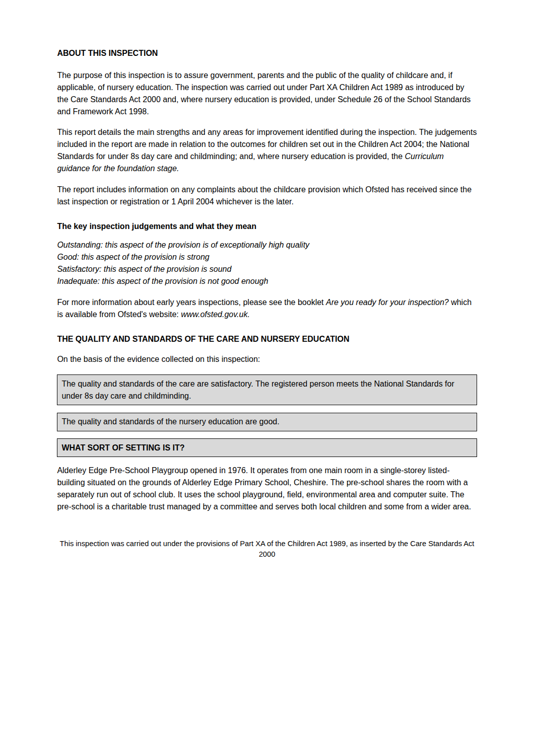ABOUT THIS INSPECTION
The purpose of this inspection is to assure government, parents and the public of the quality of childcare and, if applicable, of nursery education. The inspection was carried out under Part XA Children Act 1989 as introduced by the Care Standards Act 2000 and, where nursery education is provided, under Schedule 26 of the School Standards and Framework Act 1998.
This report details the main strengths and any areas for improvement identified during the inspection. The judgements included in the report are made in relation to the outcomes for children set out in the Children Act 2004; the National Standards for under 8s day care and childminding; and, where nursery education is provided, the Curriculum guidance for the foundation stage.
The report includes information on any complaints about the childcare provision which Ofsted has received since the last inspection or registration or 1 April 2004 whichever is the later.
The key inspection judgements and what they mean
Outstanding: this aspect of the provision is of exceptionally high quality
Good: this aspect of the provision is strong
Satisfactory: this aspect of the provision is sound
Inadequate: this aspect of the provision is not good enough
For more information about early years inspections, please see the booklet Are you ready for your inspection? which is available from Ofsted's website: www.ofsted.gov.uk.
THE QUALITY AND STANDARDS OF THE CARE AND NURSERY EDUCATION
On the basis of the evidence collected on this inspection:
The quality and standards of the care are satisfactory. The registered person meets the National Standards for under 8s day care and childminding.
The quality and standards of the nursery education are good.
WHAT SORT OF SETTING IS IT?
Alderley Edge Pre-School Playgroup opened in 1976. It operates from one main room in a single-storey listed-building situated on the grounds of Alderley Edge Primary School, Cheshire. The pre-school shares the room with a separately run out of school club. It uses the school playground, field, environmental area and computer suite. The pre-school is a charitable trust managed by a committee and serves both local children and some from a wider area.
This inspection was carried out under the provisions of Part XA of the Children Act 1989, as inserted by the Care Standards Act 2000